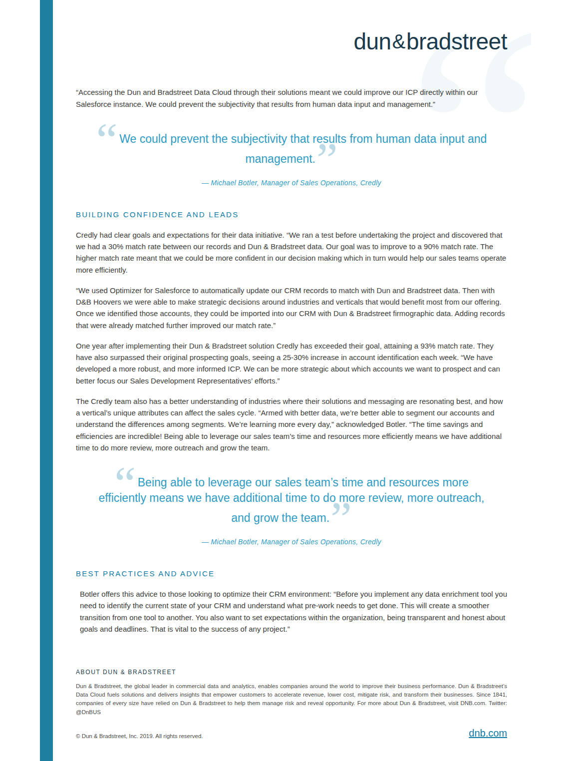“
dun&bradstreet
“Accessing the Dun and Bradstreet Data Cloud through their solutions meant we could improve our ICP directly within our Salesforce instance. We could prevent the subjectivity that results from human data input and management.”
“
We could prevent the subjectivity that results from human data input and management.
”
— Michael Botler, Manager of Sales Operations, Credly
Building Confidence and Leads
Credly had clear goals and expectations for their data initiative. “We ran a test before undertaking the project and discovered that we had a 30% match rate between our records and Dun & Bradstreet data. Our goal was to improve to a 90% match rate. The higher match rate meant that we could be more confident in our decision making which in turn would help our sales teams operate more efficiently.
“We used Optimizer for Salesforce to automatically update our CRM records to match with Dun and Bradstreet data. Then with D&B Hoovers we were able to make strategic decisions around industries and verticals that would benefit most from our offering. Once we identified those accounts, they could be imported into our CRM with Dun & Bradstreet firmographic data. Adding records that were already matched further improved our match rate.”
One year after implementing their Dun & Bradstreet solution Credly has exceeded their goal, attaining a 93% match rate. They have also surpassed their original prospecting goals, seeing a 25-30% increase in account identification each week. “We have developed a more robust, and more informed ICP. We can be more strategic about which accounts we want to prospect and can better focus our Sales Development Representatives’ efforts.”
The Credly team also has a better understanding of industries where their solutions and messaging are resonating best, and how a vertical’s unique attributes can affect the sales cycle. “Armed with better data, we’re better able to segment our accounts and understand the differences among segments. We’re learning more every day,” acknowledged Botler. “The time savings and efficiencies are incredible! Being able to leverage our sales team’s time and resources more efficiently means we have additional time to do more review, more outreach and grow the team.
“
Being able to leverage our sales team’s time and resources more efficiently means we have additional time to do more review, more outreach, and grow the team.
”
— Michael Botler, Manager of Sales Operations, Credly
Best Practices and Advice
Botler offers this advice to those looking to optimize their CRM environment: “Before you implement any data enrichment tool you need to identify the current state of your CRM and understand what pre-work needs to get done. This will create a smoother transition from one tool to another. You also want to set expectations within the organization, being transparent and honest about goals and deadlines. That is vital to the success of any project.”
About Dun & Bradstreet
Dun & Bradstreet, the global leader in commercial data and analytics, enables companies around the world to improve their business performance. Dun & Bradstreet’s Data Cloud fuels solutions and delivers insights that empower customers to accelerate revenue, lower cost, mitigate risk, and transform their businesses. Since 1841, companies of every size have relied on Dun & Bradstreet to help them manage risk and reveal opportunity. For more about Dun & Bradstreet, visit DNB.com. Twitter: @DnBUS
© Dun & Bradstreet, Inc. 2019. All rights reserved.
dnb.com